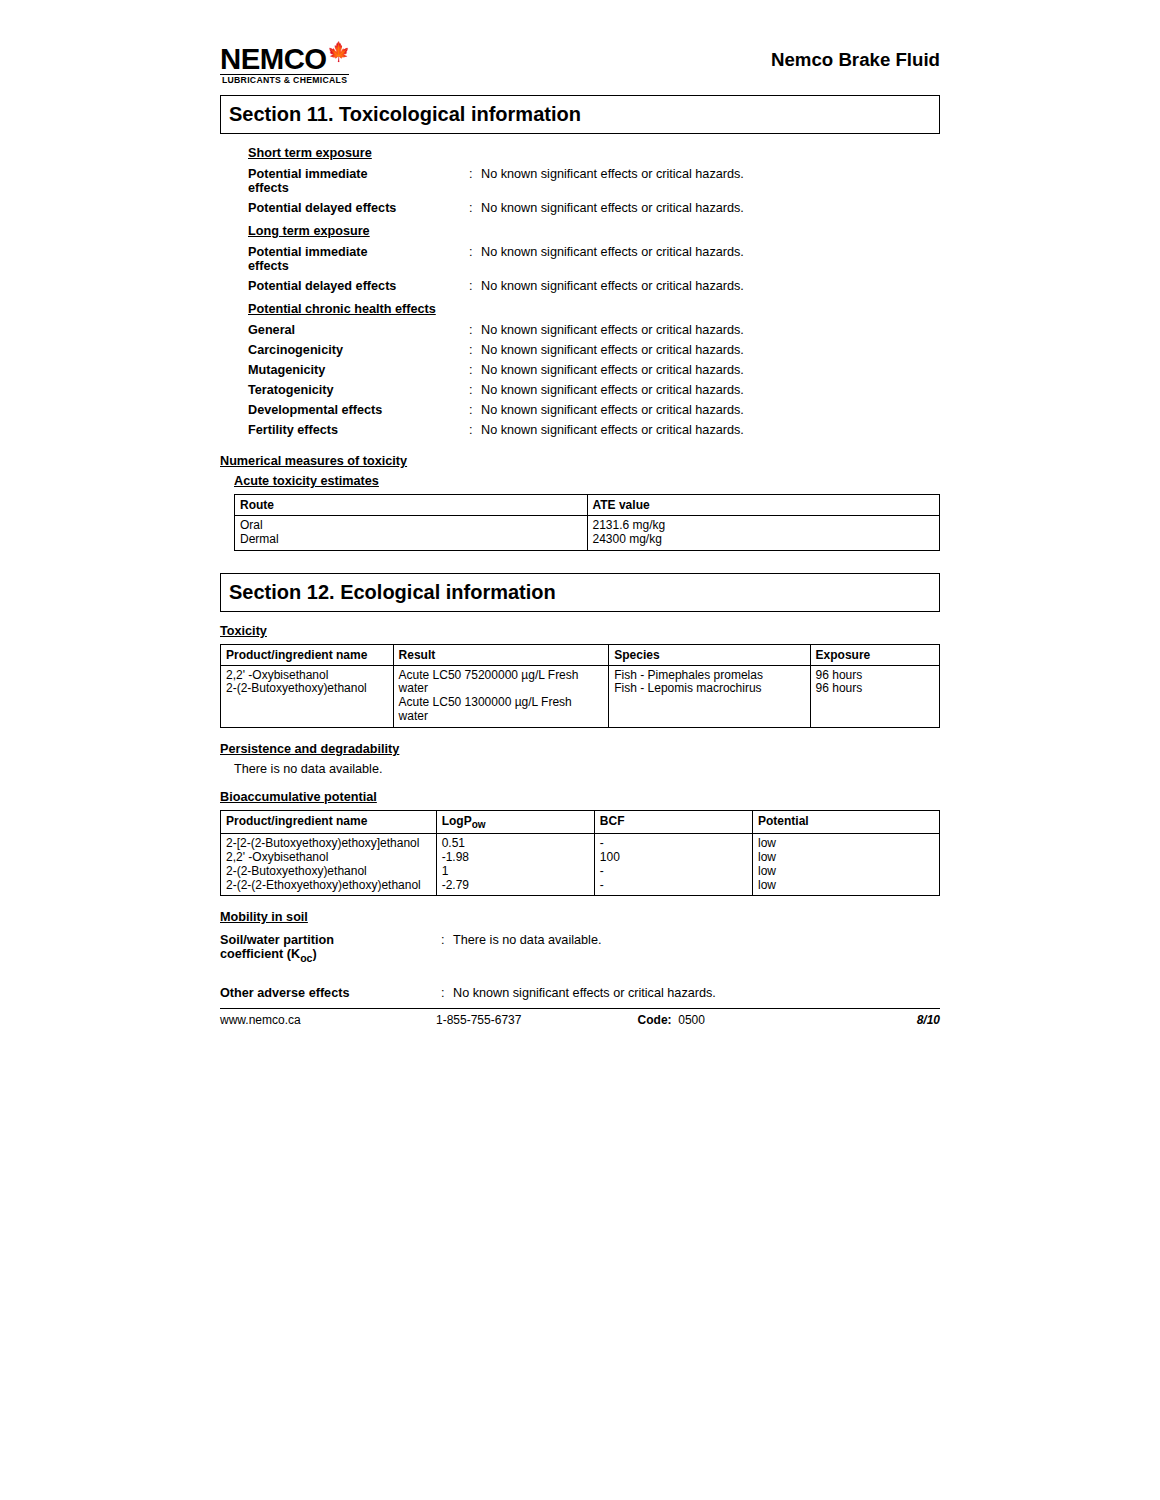NEMCO🍁
LUBRICANTS & CHEMICALS
Nemco Brake Fluid
Section 11. Toxicological information
Short term exposure
| Potential immediate effects | : | No known significant effects or critical hazards. |
| Potential delayed effects | : | No known significant effects or critical hazards. |
Long term exposure
| Potential immediate effects | : | No known significant effects or critical hazards. |
| Potential delayed effects | : | No known significant effects or critical hazards. |
Potential chronic health effects
| General | : | No known significant effects or critical hazards. |
| Carcinogenicity | : | No known significant effects or critical hazards. |
| Mutagenicity | : | No known significant effects or critical hazards. |
| Teratogenicity | : | No known significant effects or critical hazards. |
| Developmental effects | : | No known significant effects or critical hazards. |
| Fertility effects | : | No known significant effects or critical hazards. |
Numerical measures of toxicity
Acute toxicity estimates
| Route | ATE value |
| --- | --- |
| Oral Dermal | 2131.6 mg/kg 24300 mg/kg |
Section 12. Ecological information
Toxicity
| Product/ingredient name | Result | Species | Exposure |
| --- | --- | --- | --- |
| 2,2' -Oxybisethanol 2-(2-Butoxyethoxy)ethanol | Acute LC50 75200000 µg/L Fresh water Acute LC50 1300000 µg/L Fresh water | Fish - Pimephales promelas Fish - Lepomis macrochirus | 96 hours 96 hours |
Persistence and degradability
There is no data available.
Bioaccumulative potential
| Product/ingredient name | LogP ow | BCF | Potential |
| --- | --- | --- | --- |
| 2-[2-(2-Butoxyethoxy)ethoxy]ethanol 2,2' -Oxybisethanol 2-(2-Butoxyethoxy)ethanol 2-(2-(2-Ethoxyethoxy)ethoxy)ethanol | 0.51 -1.98 1 -2.79 | - 100 - - | low low low low |
Mobility in soil
| Soil/water partition coefficient (K oc ) | : | There is no data available. |
| Other adverse effects | : | No known significant effects or critical hazards. |
www.nemco.ca
1-855-755-6737
Code: 0500
8/10